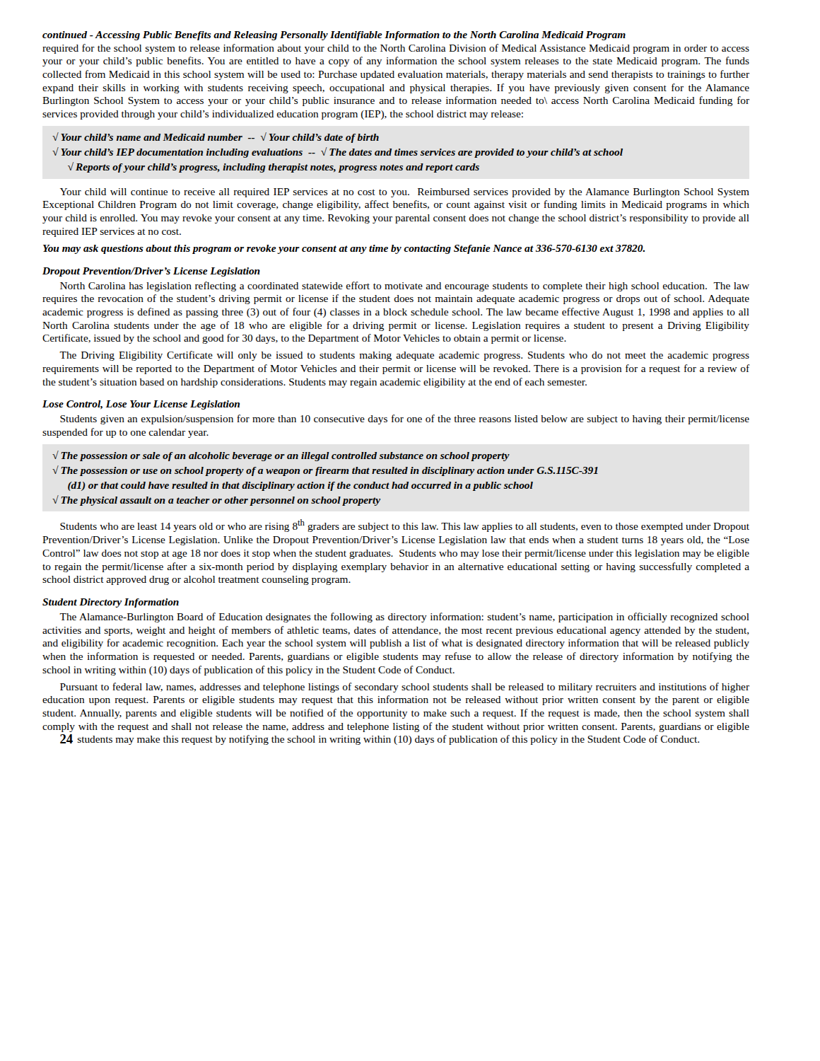continued - Accessing Public Benefits and Releasing Personally Identifiable Information to the North Carolina Medicaid Program
required for the school system to release information about your child to the North Carolina Division of Medical Assistance Medicaid program in order to access your or your child’s public benefits. You are entitled to have a copy of any information the school system releases to the state Medicaid program. The funds collected from Medicaid in this school system will be used to: Purchase updated evaluation materials, therapy materials and send therapists to trainings to further expand their skills in working with students receiving speech, occupational and physical therapies. If you have previously given consent for the Alamance Burlington School System to access your or your child’s public insurance and to release information needed to\ access North Carolina Medicaid funding for services provided through your child’s individualized education program (IEP), the school district may release:
√ Your child’s name and Medicaid number -- √ Your child’s date of birth
√ Your child’s IEP documentation including evaluations -- √ The dates and times services are provided to your child’s at school
√ Reports of your child’s progress, including therapist notes, progress notes and report cards
Your child will continue to receive all required IEP services at no cost to you. Reimbursed services provided by the Alamance Burlington School System Exceptional Children Program do not limit coverage, change eligibility, affect benefits, or count against visit or funding limits in Medicaid programs in which your child is enrolled. You may revoke your consent at any time. Revoking your parental consent does not change the school district’s responsibility to provide all required IEP services at no cost.
You may ask questions about this program or revoke your consent at any time by contacting Stefanie Nance at 336-570-6130 ext 37820.
Dropout Prevention/Driver’s License Legislation
North Carolina has legislation reflecting a coordinated statewide effort to motivate and encourage students to complete their high school education. The law requires the revocation of the student’s driving permit or license if the student does not maintain adequate academic progress or drops out of school. Adequate academic progress is defined as passing three (3) out of four (4) classes in a block schedule school. The law became effective August 1, 1998 and applies to all North Carolina students under the age of 18 who are eligible for a driving permit or license. Legislation requires a student to present a Driving Eligibility Certificate, issued by the school and good for 30 days, to the Department of Motor Vehicles to obtain a permit or license.
The Driving Eligibility Certificate will only be issued to students making adequate academic progress. Students who do not meet the academic progress requirements will be reported to the Department of Motor Vehicles and their permit or license will be revoked. There is a provision for a request for a review of the student’s situation based on hardship considerations. Students may regain academic eligibility at the end of each semester.
Lose Control, Lose Your License Legislation
Students given an expulsion/suspension for more than 10 consecutive days for one of the three reasons listed below are subject to having their permit/license suspended for up to one calendar year.
√ The possession or sale of an alcoholic beverage or an illegal controlled substance on school property
√ The possession or use on school property of a weapon or firearm that resulted in disciplinary action under G.S.115C-391
(d1) or that could have resulted in that disciplinary action if the conduct had occurred in a public school
√ The physical assault on a teacher or other personnel on school property
Students who are least 14 years old or who are rising 8th graders are subject to this law. This law applies to all students, even to those exempted under Dropout Prevention/Driver’s License Legislation. Unlike the Dropout Prevention/Driver’s License Legislation law that ends when a student turns 18 years old, the “Lose Control” law does not stop at age 18 nor does it stop when the student graduates. Students who may lose their permit/license under this legislation may be eligible to regain the permit/license after a six-month period by displaying exemplary behavior in an alternative educational setting or having successfully completed a school district approved drug or alcohol treatment counseling program.
Student Directory Information
The Alamance-Burlington Board of Education designates the following as directory information: student’s name, participation in officially recognized school activities and sports, weight and height of members of athletic teams, dates of attendance, the most recent previous educational agency attended by the student, and eligibility for academic recognition. Each year the school system will publish a list of what is designated directory information that will be released publicly when the information is requested or needed. Parents, guardians or eligible students may refuse to allow the release of directory information by notifying the school in writing within (10) days of publication of this policy in the Student Code of Conduct.
Pursuant to federal law, names, addresses and telephone listings of secondary school students shall be released to military recruiters and institutions of higher education upon request. Parents or eligible students may request that this information not be released without prior written consent by the parent or eligible student. Annually, parents and eligible students will be notified of the opportunity to make such a request. If the request is made, then the school system shall comply with the request and shall not release the name, address and telephone listing of the student without prior written consent. Parents, guardians or eligible students may make this request by notifying the school in writing within (10) days of publication of this policy in the 24 Student Code of Conduct.